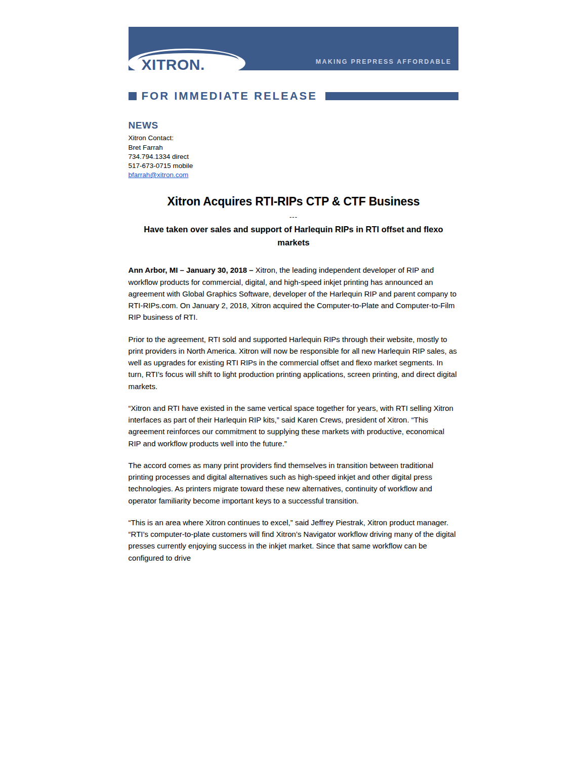Making Prepress Affordable
XITRON.
For Immediate Release
NEWS
Xitron Contact:
Bret Farrah
734.794.1334 direct
517-673-0715 mobile
bfarrah@xitron.com
Xitron Acquires RTI-RIPs CTP & CTF Business
---
Have taken over sales and support of Harlequin RIPs in RTI offset and flexo markets
Ann Arbor, MI – January 30, 2018 – Xitron, the leading independent developer of RIP and workflow products for commercial, digital, and high-speed inkjet printing has announced an agreement with Global Graphics Software, developer of the Harlequin RIP and parent company to RTI-RIPs.com. On January 2, 2018, Xitron acquired the Computer-to-Plate and Computer-to-Film RIP business of RTI.
Prior to the agreement, RTI sold and supported Harlequin RIPs through their website, mostly to print providers in North America. Xitron will now be responsible for all new Harlequin RIP sales, as well as upgrades for existing RTI RIPs in the commercial offset and flexo market segments. In turn, RTI’s focus will shift to light production printing applications, screen printing, and direct digital markets.
“Xitron and RTI have existed in the same vertical space together for years, with RTI selling Xitron interfaces as part of their Harlequin RIP kits,” said Karen Crews, president of Xitron. “This agreement reinforces our commitment to supplying these markets with productive, economical RIP and workflow products well into the future.”
The accord comes as many print providers find themselves in transition between traditional printing processes and digital alternatives such as high-speed inkjet and other digital press technologies. As printers migrate toward these new alternatives, continuity of workflow and operator familiarity become important keys to a successful transition.
“This is an area where Xitron continues to excel,” said Jeffrey Piestrak, Xitron product manager. “RTI’s computer-to-plate customers will find Xitron’s Navigator workflow driving many of the digital presses currently enjoying success in the inkjet market. Since that same workflow can be configured to drive